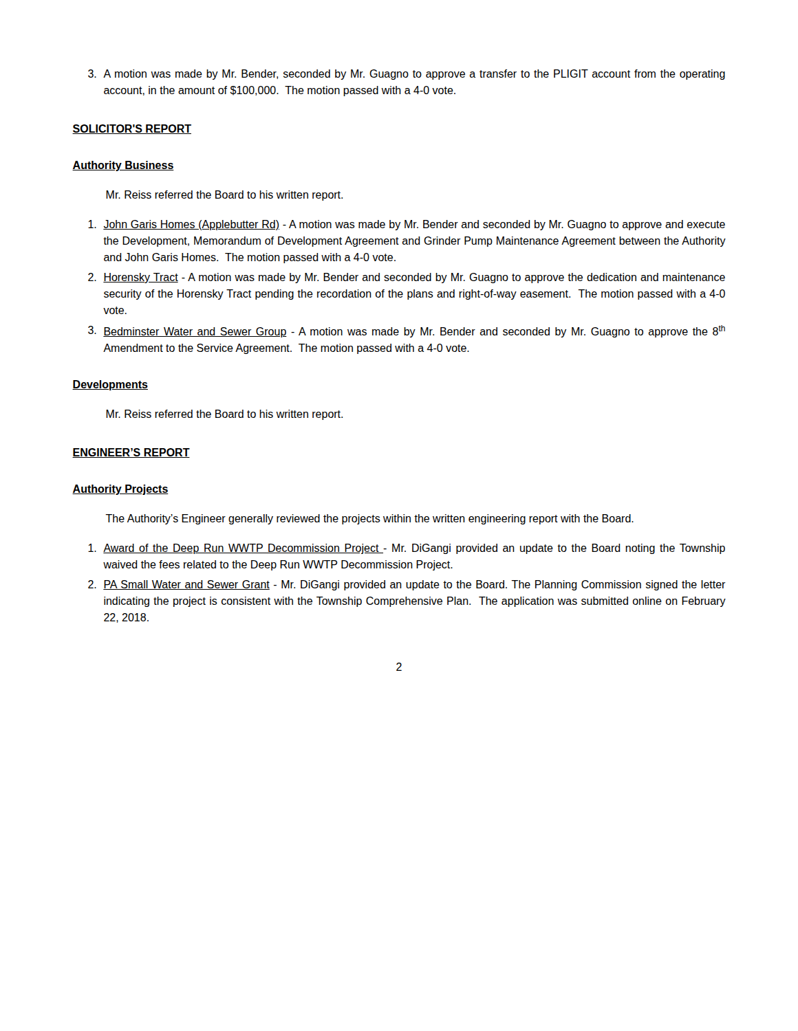3.
A motion was made by Mr. Bender, seconded by Mr. Guagno to approve a transfer to the PLIGIT account from the operating account, in the amount of $100,000. The motion passed with a 4-0 vote.
SOLICITOR'S REPORT
Authority Business
Mr. Reiss referred the Board to his written report.
1.
John Garis Homes (Applebutter Rd) - A motion was made by Mr. Bender and seconded by Mr. Guagno to approve and execute the Development, Memorandum of Development Agreement and Grinder Pump Maintenance Agreement between the Authority and John Garis Homes. The motion passed with a 4-0 vote.
2.
Horensky Tract - A motion was made by Mr. Bender and seconded by Mr. Guagno to approve the dedication and maintenance security of the Horensky Tract pending the recordation of the plans and right-of-way easement. The motion passed with a 4-0 vote.
3.
Bedminster Water and Sewer Group - A motion was made by Mr. Bender and seconded by Mr. Guagno to approve the 8th Amendment to the Service Agreement. The motion passed with a 4-0 vote.
Developments
Mr. Reiss referred the Board to his written report.
ENGINEER’S REPORT
Authority Projects
The Authority’s Engineer generally reviewed the projects within the written engineering report with the Board.
1.
Award of the Deep Run WWTP Decommission Project - Mr. DiGangi provided an update to the Board noting the Township waived the fees related to the Deep Run WWTP Decommission Project.
2.
PA Small Water and Sewer Grant - Mr. DiGangi provided an update to the Board. The Planning Commission signed the letter indicating the project is consistent with the Township Comprehensive Plan. The application was submitted online on February 22, 2018.
2